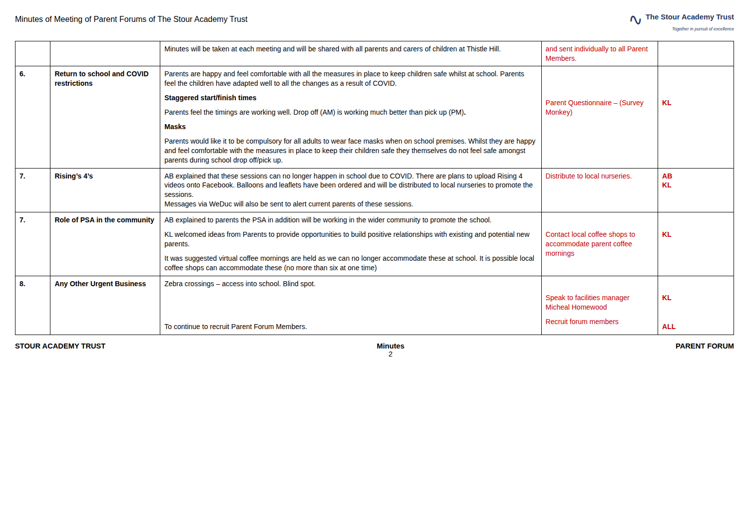Minutes of Meeting of Parent Forums of The Stour Academy Trust
∿The Stour Academy Trust
Together in pursuit of excellence
| | | Minutes will be taken at each meeting and will be shared with all parents and carers of children at Thistle Hill. | and sent individually to all Parent Members. | |
| 6. | Return to school and COVID restrictions | Parents are happy and feel comfortable with all the measures in place to keep children safe whilst at school. Parents feel the children have adapted well to all the changes as a result of COVID. Staggered start/finish times Parents feel the timings are working well. Drop off (AM) is working much better than pick up (PM) . Masks Parents would like it to be compulsory for all adults to wear face masks when on school premises. Whilst they are happy and feel comfortable with the measures in place to keep their children safe they themselves do not feel safe amongst parents during school drop off/pick up. | Parent Questionnaire – (Survey Monkey) | KL |
| 7. | Rising’s 4’s | AB explained that these sessions can no longer happen in school due to COVID. There are plans to upload Rising 4 videos onto Facebook. Balloons and leaflets have been ordered and will be distributed to local nurseries to promote the sessions. Messages via WeDuc will also be sent to alert current parents of these sessions. | Distribute to local nurseries. | AB KL |
| 7. | Role of PSA in the community | AB explained to parents the PSA in addition will be working in the wider community to promote the school. KL welcomed ideas from Parents to provide opportunities to build positive relationships with existing and potential new parents. It was suggested virtual coffee mornings are held as we can no longer accommodate these at school. It is possible local coffee shops can accommodate these (no more than six at one time) | Contact local coffee shops to accommodate parent coffee mornings | KL |
| 8. | Any Other Urgent Business | Zebra crossings – access into school. Blind spot. To continue to recruit Parent Forum Members. | Speak to facilities manager Micheal Homewood Recruit forum members | KL ALL |
STOUR ACADEMY TRUST
Minutes
2
PARENT FORUM